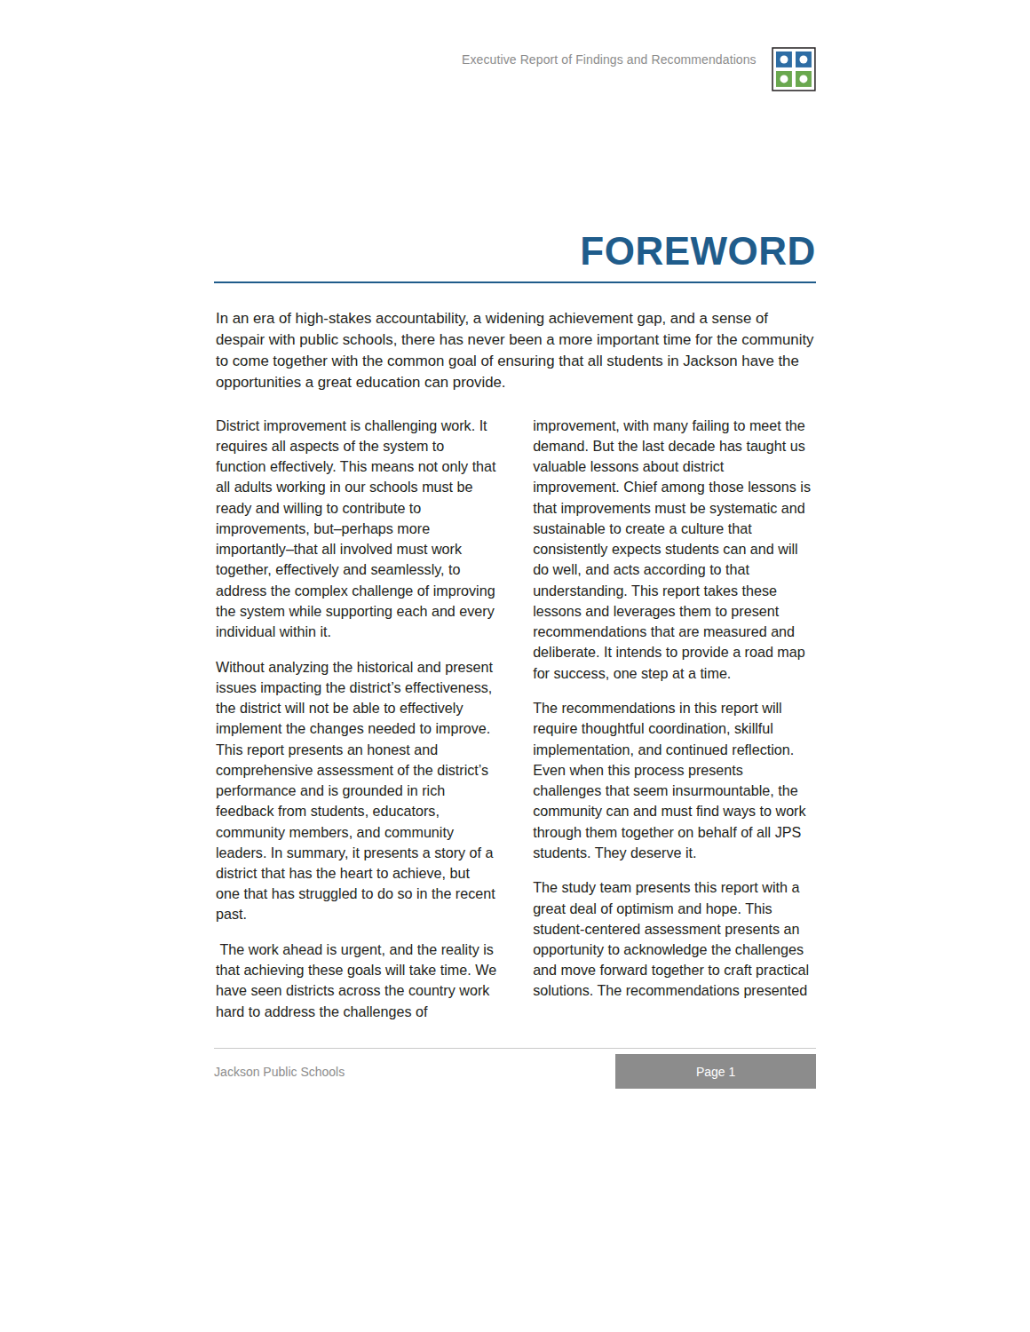Executive Report of Findings and Recommendations
FOREWORD
In an era of high-stakes accountability, a widening achievement gap, and a sense of despair with public schools, there has never been a more important time for the community to come together with the common goal of ensuring that all students in Jackson have the opportunities a great education can provide.
District improvement is challenging work. It requires all aspects of the system to function effectively. This means not only that all adults working in our schools must be ready and willing to contribute to improvements, but–perhaps more importantly–that all involved must work together, effectively and seamlessly, to address the complex challenge of improving the system while supporting each and every individual within it.
Without analyzing the historical and present issues impacting the district’s effectiveness, the district will not be able to effectively implement the changes needed to improve. This report presents an honest and comprehensive assessment of the district’s performance and is grounded in rich feedback from students, educators, community members, and community leaders. In summary, it presents a story of a district that has the heart to achieve, but one that has struggled to do so in the recent past.
The work ahead is urgent, and the reality is that achieving these goals will take time. We have seen districts across the country work hard to address the challenges of
improvement, with many failing to meet the demand. But the last decade has taught us valuable lessons about district improvement. Chief among those lessons is that improvements must be systematic and sustainable to create a culture that consistently expects students can and will do well, and acts according to that understanding. This report takes these lessons and leverages them to present recommendations that are measured and deliberate. It intends to provide a road map for success, one step at a time.
The recommendations in this report will require thoughtful coordination, skillful implementation, and continued reflection. Even when this process presents challenges that seem insurmountable, the community can and must find ways to work through them together on behalf of all JPS students. They deserve it.
The study team presents this report with a great deal of optimism and hope. This student-centered assessment presents an opportunity to acknowledge the challenges and move forward together to craft practical solutions. The recommendations presented
Jackson Public Schools
Page 1